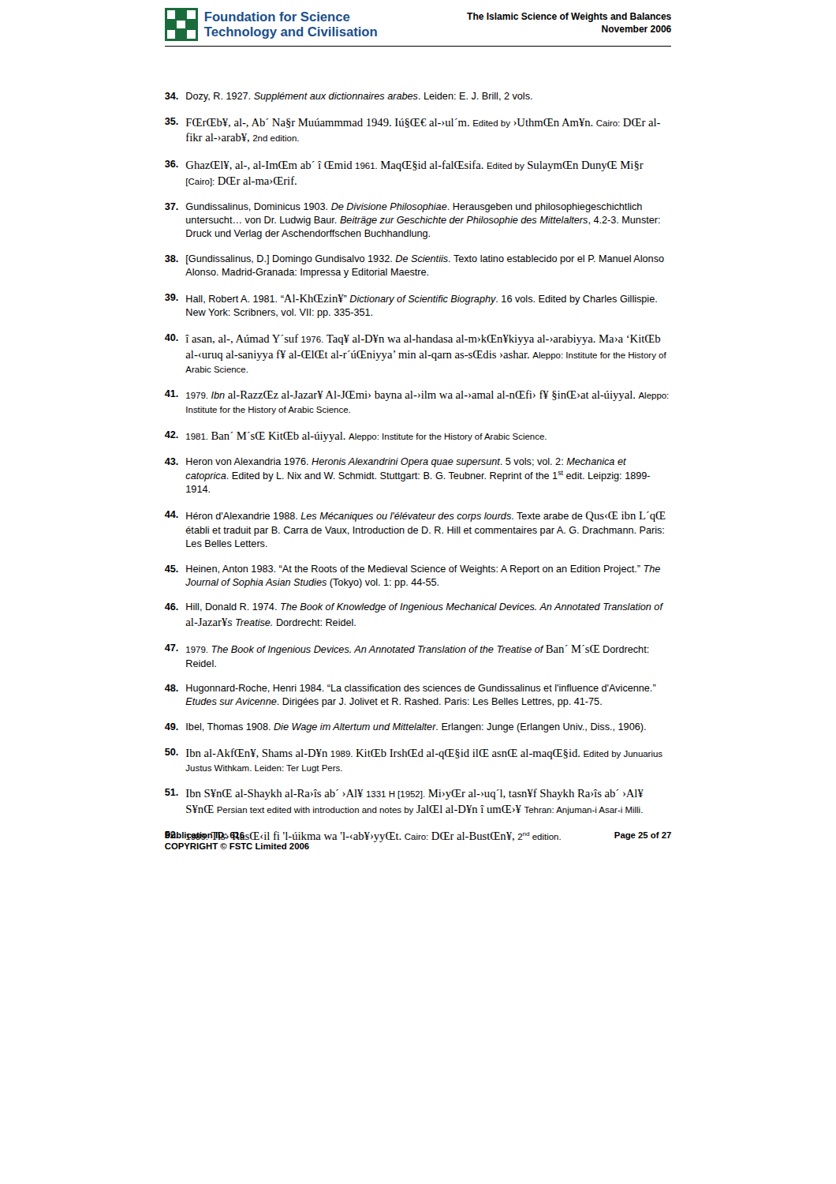Foundation for Science
Technology and Civilisation
The Islamic Science of Weights and Balances
November 2006
34. Dozy, R. 1927. Supplément aux dictionnaires arabes. Leiden: E. J. Brill, 2 vols.
35. FŒrŒb¥, al-, Ab´ Na§r Muúammmad 1949. Iú§Œ€ al-›ul´m. Edited by ›UthmŒn Am¥n. Cairo: DŒr al-fikr al-›arab¥, 2nd edition.
36. GhazŒl¥, al-, al-ImŒm ab´ î Œmid 1961. MaqŒ§id al-falŒsifa. Edited by SulaymŒn DunyŒ Mi§r [Cairo]: DŒr al-ma›Œrif.
37. Gundissalinus, Dominicus 1903. De Divisione Philosophiae. Herausgeben und philosophiegeschichtlich untersucht… von Dr. Ludwig Baur. Beiträge zur Geschichte der Philosophie des Mittelalters, 4.2-3. Munster: Druck und Verlag der Aschendorffschen Buchhandlung.
38. [Gundissalinus, D.] Domingo Gundisalvo 1932. De Scientiis. Texto latino establecido por el P. Manuel Alonso Alonso. Madrid-Granada: Impressa y Editorial Maestre.
39. Hall, Robert A. 1981. “Al-KhŒzin¥” Dictionary of Scientific Biography. 16 vols. Edited by Charles Gillispie. New York: Scribners, vol. VII: pp. 335-351.
40. î asan, al-, Aúmad Y´suf 1976. Taq¥ al-D¥n wa al-handasa al-m›kŒn¥kiyya al-›arabiyya. Ma›a ‘KitŒb al-‹uruq al-saniyya f¥ al-ŒlŒt al-r´úŒniyya’ min al-qarn as-sŒdis ›ashar. Aleppo: Institute for the History of Arabic Science.
41. 1979. Ibn al-RazzŒz al-Jazar¥ Al-JŒmi› bayna al-›ilm wa al-›amal al-nŒfi› f¥ §inŒ›at al-úiyyal. Aleppo: Institute for the History of Arabic Science.
42. 1981. Ban´ M´sŒ KitŒb al-úiyyal. Aleppo: Institute for the History of Arabic Science.
43. Heron von Alexandria 1976. Heronis Alexandrini Opera quae supersunt. 5 vols; vol. 2: Mechanica et catoprica. Edited by L. Nix and W. Schmidt. Stuttgart: B. G. Teubner. Reprint of the 1st edit. Leipzig: 1899-1914.
44. Héron d'Alexandrie 1988. Les Mécaniques ou l'élévateur des corps lourds. Texte arabe de Qus‹Œ ibn L´qŒ établi et traduit par B. Carra de Vaux, Introduction de D. R. Hill et commentaires par A. G. Drachmann. Paris: Les Belles Letters.
45. Heinen, Anton 1983. “At the Roots of the Medieval Science of Weights: A Report on an Edition Project.” The Journal of Sophia Asian Studies (Tokyo) vol. 1: pp. 44-55.
46. Hill, Donald R. 1974. The Book of Knowledge of Ingenious Mechanical Devices. An Annotated Translation of al-Jazar¥s Treatise. Dordrecht: Reidel.
47. 1979. The Book of Ingenious Devices. An Annotated Translation of the Treatise of Ban´ M´sŒ Dordrecht: Reidel.
48. Hugonnard-Roche, Henri 1984. “La classification des sciences de Gundissalinus et l'influence d'Avicenne.” Etudes sur Avicenne. Dirigées par J. Jolivet et R. Rashed. Paris: Les Belles Lettres, pp. 41-75.
49. Ibel, Thomas 1908. Die Wage im Altertum und Mittelalter. Erlangen: Junge (Erlangen Univ., Diss., 1906).
50. Ibn al-AkfŒn¥, Shams al-D¥n 1989. KitŒb IrshŒd al-qŒ§id ilŒ asnŒ al-maqŒ§id. Edited by Junuarius Justus Withkam. Leiden: Ter Lugt Pers.
51. Ibn S¥nŒ al-Shaykh al-Ra›îs ab´ ›Al¥ 1331 H [1952]. Mi›yŒr al-›uq´l, tasn¥f Shaykh Ra›îs ab´ ›Al¥ S¥nŒ Persian text edited with introduction and notes by JalŒl al-D¥n î umŒ›¥ Tehran: Anjuman-i Asar-i Milli.
52. 1989. Tis› RasŒ‹il fi 'l-úikma wa 'l-‹ab¥›yyŒt. Cairo: DŒr al-BustŒn¥, 2nd edition.
Publication ID: 616
COPYRIGHT © FSTC Limited 2006
Page 25 of 27